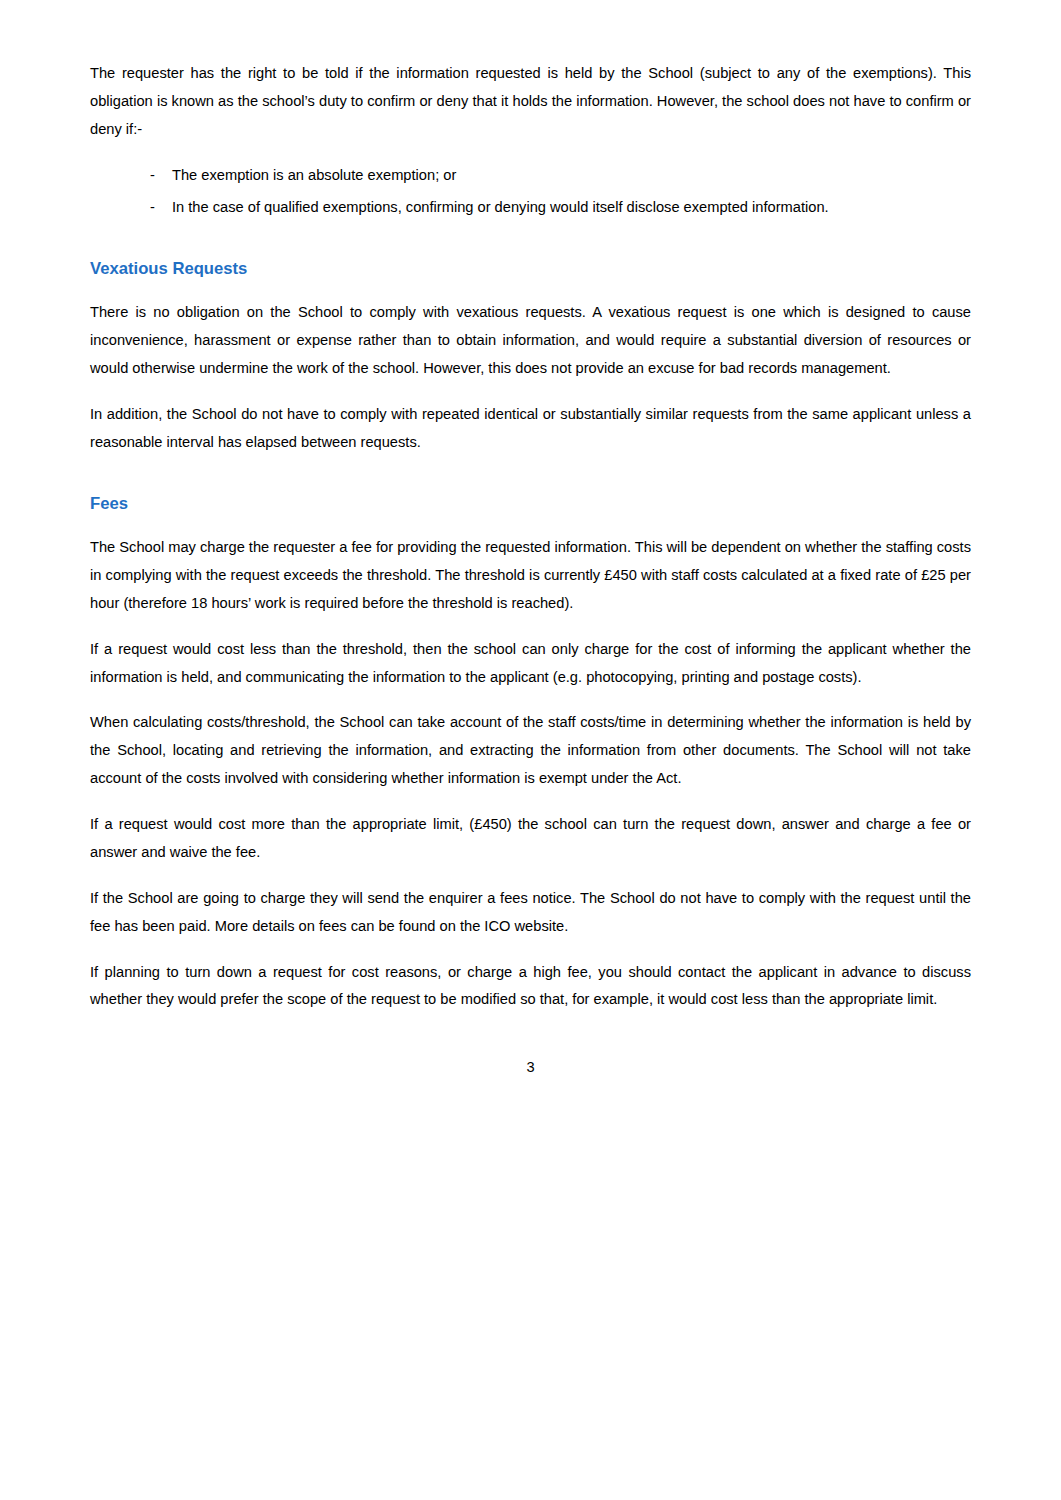The requester has the right to be told if the information requested is held by the School (subject to any of the exemptions). This obligation is known as the school’s duty to confirm or deny that it holds the information. However, the school does not have to confirm or deny if:-
The exemption is an absolute exemption; or
In the case of qualified exemptions, confirming or denying would itself disclose exempted information.
Vexatious Requests
There is no obligation on the School to comply with vexatious requests. A vexatious request is one which is designed to cause inconvenience, harassment or expense rather than to obtain information, and would require a substantial diversion of resources or would otherwise undermine the work of the school. However, this does not provide an excuse for bad records management.
In addition, the School do not have to comply with repeated identical or substantially similar requests from the same applicant unless a reasonable interval has elapsed between requests.
Fees
The School may charge the requester a fee for providing the requested information. This will be dependent on whether the staffing costs in complying with the request exceeds the threshold. The threshold is currently £450 with staff costs calculated at a fixed rate of £25 per hour (therefore 18 hours’ work is required before the threshold is reached).
If a request would cost less than the threshold, then the school can only charge for the cost of informing the applicant whether the information is held, and communicating the information to the applicant (e.g. photocopying, printing and postage costs).
When calculating costs/threshold, the School can take account of the staff costs/time in determining whether the information is held by the School, locating and retrieving the information, and extracting the information from other documents. The School will not take account of the costs involved with considering whether information is exempt under the Act.
If a request would cost more than the appropriate limit, (£450) the school can turn the request down, answer and charge a fee or answer and waive the fee.
If the School are going to charge they will send the enquirer a fees notice. The School do not have to comply with the request until the fee has been paid. More details on fees can be found on the ICO website.
If planning to turn down a request for cost reasons, or charge a high fee, you should contact the applicant in advance to discuss whether they would prefer the scope of the request to be modified so that, for example, it would cost less than the appropriate limit.
3